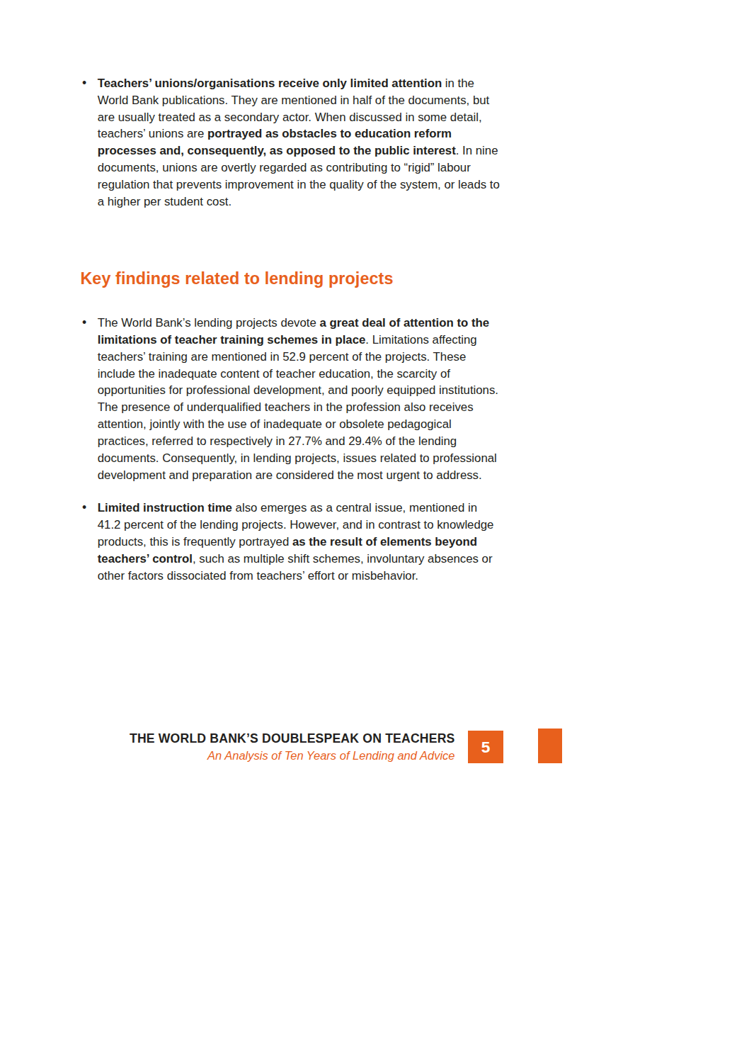Teachers’ unions/organisations receive only limited attention in the World Bank publications. They are mentioned in half of the documents, but are usually treated as a secondary actor. When discussed in some detail, teachers’ unions are portrayed as obstacles to education reform processes and, consequently, as opposed to the public interest. In nine documents, unions are overtly regarded as contributing to “rigid” labour regulation that prevents improvement in the quality of the system, or leads to a higher per student cost.
Key findings related to lending projects
The World Bank’s lending projects devote a great deal of attention to the limitations of teacher training schemes in place. Limitations affecting teachers’ training are mentioned in 52.9 percent of the projects. These include the inadequate content of teacher education, the scarcity of opportunities for professional development, and poorly equipped institutions. The presence of underqualified teachers in the profession also receives attention, jointly with the use of inadequate or obsolete pedagogical practices, referred to respectively in 27.7% and 29.4% of the lending documents. Consequently, in lending projects, issues related to professional development and preparation are considered the most urgent to address.
Limited instruction time also emerges as a central issue, mentioned in 41.2 percent of the lending projects. However, and in contrast to knowledge products, this is frequently portrayed as the result of elements beyond teachers’ control, such as multiple shift schemes, involuntary absences or other factors dissociated from teachers’ effort or misbehavior.
THE WORLD BANK’S DOUBLESPEAK ON TEACHERS
An Analysis of Ten Years of Lending and Advice
5